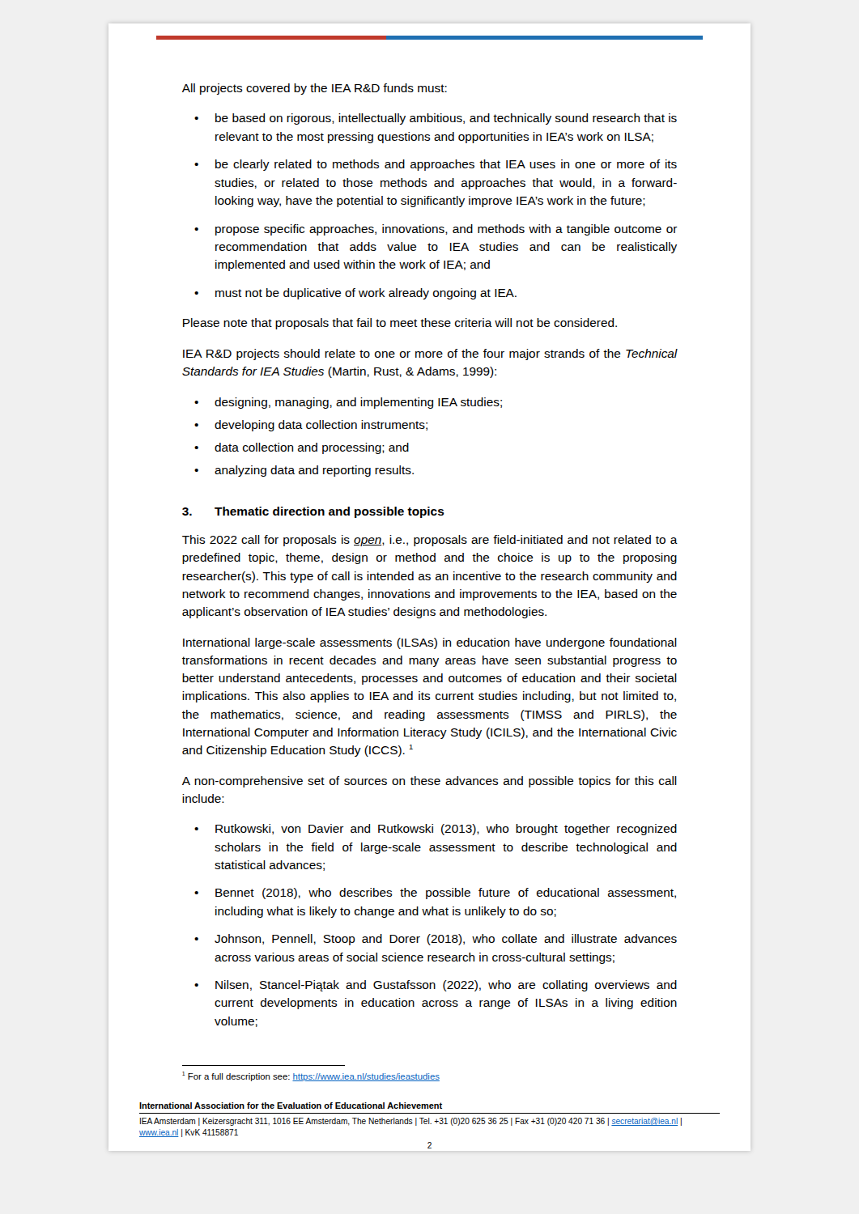All projects covered by the IEA R&D funds must:
be based on rigorous, intellectually ambitious, and technically sound research that is relevant to the most pressing questions and opportunities in IEA’s work on ILSA;
be clearly related to methods and approaches that IEA uses in one or more of its studies, or related to those methods and approaches that would, in a forward-looking way, have the potential to significantly improve IEA’s work in the future;
propose specific approaches, innovations, and methods with a tangible outcome or recommendation that adds value to IEA studies and can be realistically implemented and used within the work of IEA; and
must not be duplicative of work already ongoing at IEA.
Please note that proposals that fail to meet these criteria will not be considered.
IEA R&D projects should relate to one or more of the four major strands of the Technical Standards for IEA Studies (Martin, Rust, & Adams, 1999):
designing, managing, and implementing IEA studies;
developing data collection instruments;
data collection and processing; and
analyzing data and reporting results.
3. Thematic direction and possible topics
This 2022 call for proposals is open, i.e., proposals are field-initiated and not related to a predefined topic, theme, design or method and the choice is up to the proposing researcher(s). This type of call is intended as an incentive to the research community and network to recommend changes, innovations and improvements to the IEA, based on the applicant’s observation of IEA studies’ designs and methodologies.
International large-scale assessments (ILSAs) in education have undergone foundational transformations in recent decades and many areas have seen substantial progress to better understand antecedents, processes and outcomes of education and their societal implications. This also applies to IEA and its current studies including, but not limited to, the mathematics, science, and reading assessments (TIMSS and PIRLS), the International Computer and Information Literacy Study (ICILS), and the International Civic and Citizenship Education Study (ICCS). 1
A non-comprehensive set of sources on these advances and possible topics for this call include:
Rutkowski, von Davier and Rutkowski (2013), who brought together recognized scholars in the field of large-scale assessment to describe technological and statistical advances;
Bennet (2018), who describes the possible future of educational assessment, including what is likely to change and what is unlikely to do so;
Johnson, Pennell, Stoop and Dorer (2018), who collate and illustrate advances across various areas of social science research in cross-cultural settings;
Nilsen, Stancel-Piątak and Gustafsson (2022), who are collating overviews and current developments in education across a range of ILSAs in a living edition volume;
1 For a full description see: https://www.iea.nl/studies/ieastudies
International Association for the Evaluation of Educational Achievement
IEA Amsterdam | Keizersgracht 311, 1016 EE Amsterdam, The Netherlands | Tel. +31 (0)20 625 36 25 | Fax +31 (0)20 420 71 36 | secretariat@iea.nl | www.iea.nl | KvK 41158871
2